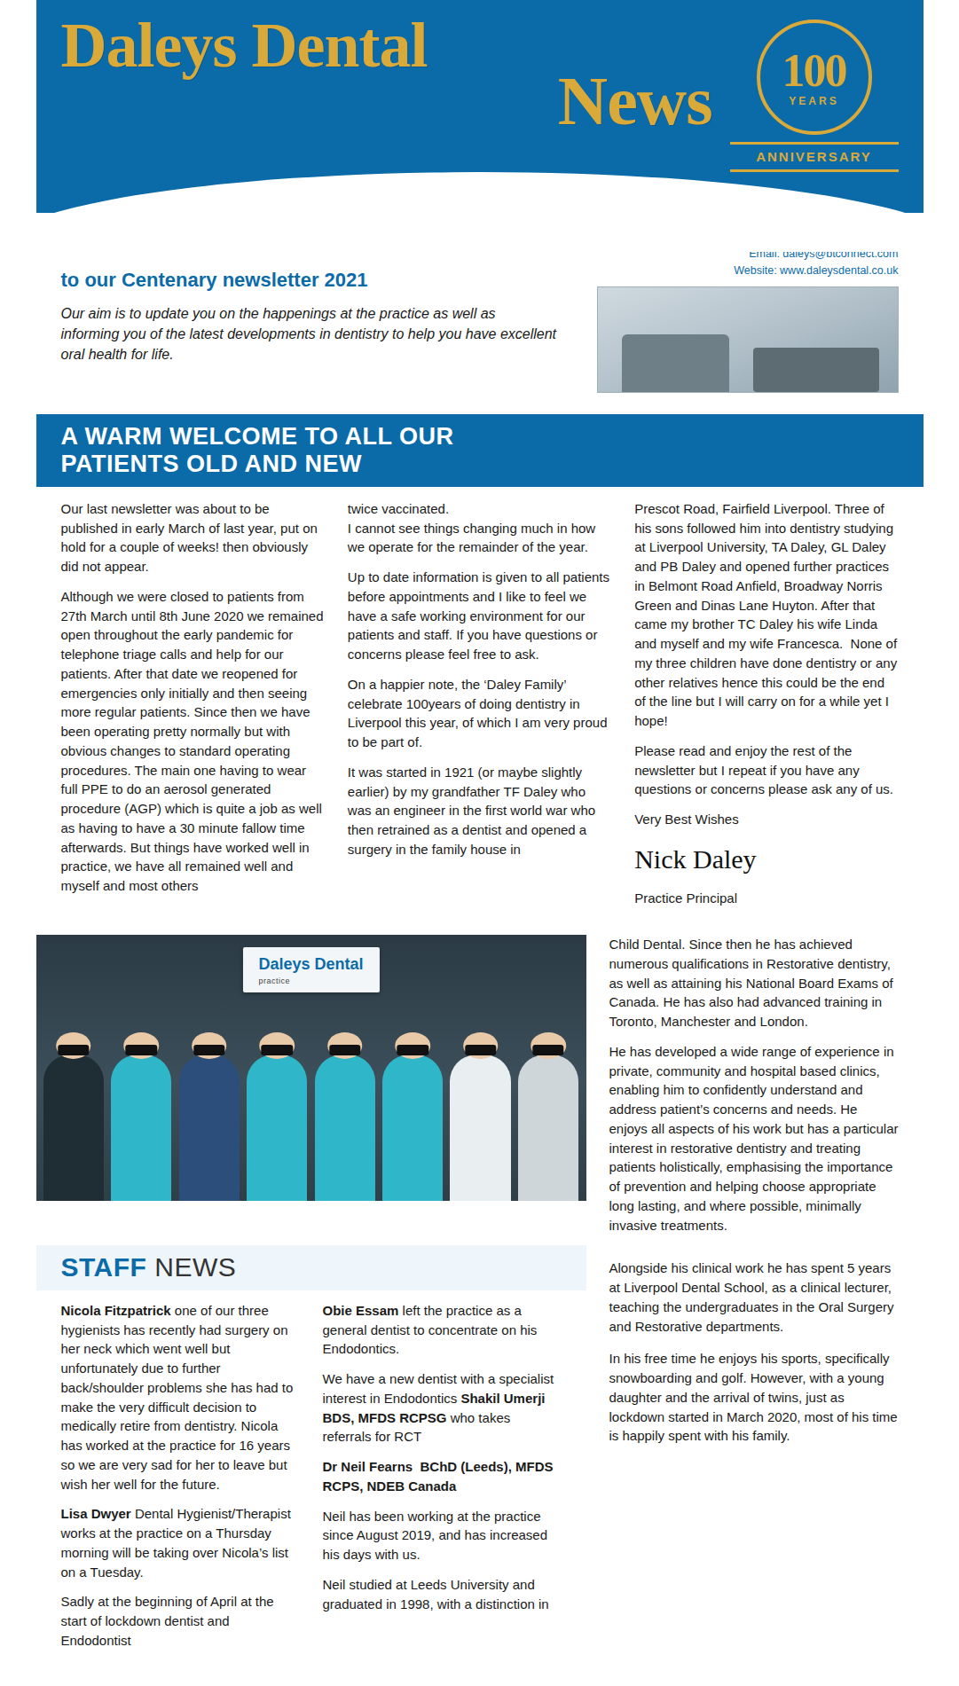Daleys DentalNews
100 YEARS
ANNIVERSARY
WELCOME
to our Centenary newsletter 2021
Our aim is to update you on the happenings at the practice as well as informing you of the latest developments in dentistry to help you have excellent oral health for life.
409 Eaton Road, West Derby, Liverpool, L12 2AJ
Telephone: 01512594104
Email: daleys@btconnect.com
Website: www.daleysdental.co.uk
A WARM WELCOME TO ALL OUR
PATIENTS OLD AND NEW
Our last newsletter was about to be published in early March of last year, put on hold for a couple of weeks! then obviously did not appear.
Although we were closed to patients from 27th March until 8th June 2020 we remained open throughout the early pandemic for telephone triage calls and help for our patients. After that date we reopened for emergencies only initially and then seeing more regular patients. Since then we have been operating pretty normally but with obvious changes to standard operating procedures. The main one having to wear full PPE to do an aerosol generated procedure (AGP) which is quite a job as well as having to have a 30 minute fallow time afterwards. But things have worked well in practice, we have all remained well and myself and most others
twice vaccinated.
I cannot see things changing much in how we operate for the remainder of the year.
Up to date information is given to all patients before appointments and I like to feel we have a safe working environment for our patients and staff. If you have questions or concerns please feel free to ask.
On a happier note, the ‘Daley Family’ celebrate 100years of doing dentistry in Liverpool this year, of which I am very proud to be part of.
It was started in 1921 (or maybe slightly earlier) by my grandfather TF Daley who was an engineer in the first world war who then retrained as a dentist and opened a surgery in the family house in
Prescot Road, Fairfield Liverpool. Three of his sons followed him into dentistry studying at Liverpool University, TA Daley, GL Daley and PB Daley and opened further practices in Belmont Road Anfield, Broadway Norris Green and Dinas Lane Huyton. After that came my brother TC Daley his wife Linda and myself and my wife Francesca. None of my three children have done dentistry or any other relatives hence this could be the end of the line but I will carry on for a while yet I hope!
Please read and enjoy the rest of the newsletter but I repeat if you have any questions or concerns please ask any of us.
Very Best Wishes
Nick Daley
Practice Principal
Daleys Dentalpractice
Child Dental. Since then he has achieved numerous qualifications in Restorative dentistry, as well as attaining his National Board Exams of Canada. He has also had advanced training in Toronto, Manchester and London.
He has developed a wide range of experience in private, community and hospital based clinics, enabling him to confidently understand and address patient’s concerns and needs. He enjoys all aspects of his work but has a particular interest in restorative dentistry and treating patients holistically, emphasising the importance of prevention and helping choose appropriate long lasting, and where possible, minimally invasive treatments.
STAFF NEWS
Nicola Fitzpatrick one of our three hygienists has recently had surgery on her neck which went well but unfortunately due to further back/shoulder problems she has had to make the very difficult decision to medically retire from dentistry. Nicola has worked at the practice for 16 years so we are very sad for her to leave but wish her well for the future.
Lisa Dwyer Dental Hygienist/Therapist works at the practice on a Thursday morning will be taking over Nicola’s list on a Tuesday.
Sadly at the beginning of April at the start of lockdown dentist and Endodontist
Obie Essam left the practice as a general dentist to concentrate on his Endodontics.
We have a new dentist with a specialist interest in Endodontics Shakil Umerji BDS, MFDS RCPSG who takes referrals for RCT
Dr Neil Fearns BChD (Leeds), MFDS RCPS, NDEB Canada
Neil has been working at the practice since August 2019, and has increased his days with us.
Neil studied at Leeds University and graduated in 1998, with a distinction in
Alongside his clinical work he has spent 5 years at Liverpool Dental School, as a clinical lecturer, teaching the undergraduates in the Oral Surgery and Restorative departments.
In his free time he enjoys his sports, specifically snowboarding and golf. However, with a young daughter and the arrival of twins, just as lockdown started in March 2020, most of his time is happily spent with his family.